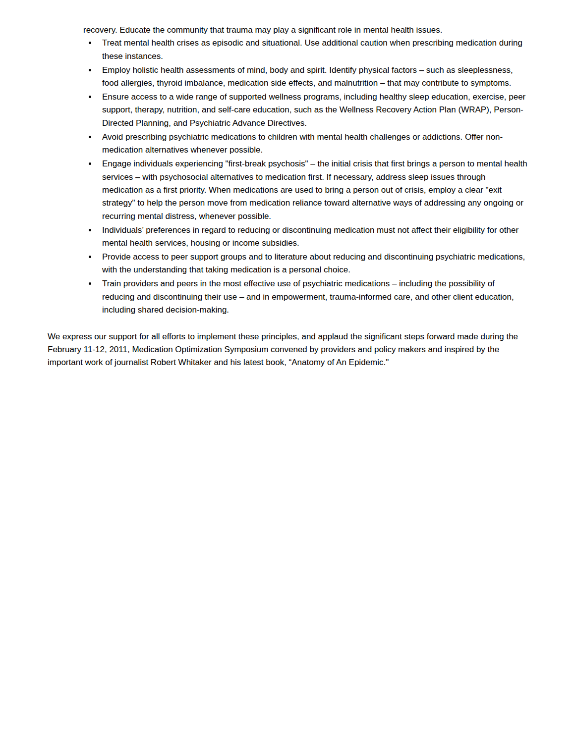recovery. Educate the community that trauma may play a significant role in mental health issues.
Treat mental health crises as episodic and situational. Use additional caution when prescribing medication during these instances.
Employ holistic health assessments of mind, body and spirit. Identify physical factors – such as sleeplessness, food allergies, thyroid imbalance, medication side effects, and malnutrition – that may contribute to symptoms.
Ensure access to a wide range of supported wellness programs, including healthy sleep education, exercise, peer support, therapy, nutrition, and self-care education, such as the Wellness Recovery Action Plan (WRAP), Person-Directed Planning, and Psychiatric Advance Directives.
Avoid prescribing psychiatric medications to children with mental health challenges or addictions. Offer non-medication alternatives whenever possible.
Engage individuals experiencing "first-break psychosis" – the initial crisis that first brings a person to mental health services – with psychosocial alternatives to medication first. If necessary, address sleep issues through medication as a first priority. When medications are used to bring a person out of crisis, employ a clear "exit strategy" to help the person move from medication reliance toward alternative ways of addressing any ongoing or recurring mental distress, whenever possible.
Individuals’ preferences in regard to reducing or discontinuing medication must not affect their eligibility for other mental health services, housing or income subsidies.
Provide access to peer support groups and to literature about reducing and discontinuing psychiatric medications, with the understanding that taking medication is a personal choice.
Train providers and peers in the most effective use of psychiatric medications – including the possibility of reducing and discontinuing their use – and in empowerment, trauma-informed care, and other client education, including shared decision-making.
We express our support for all efforts to implement these principles, and applaud the significant steps forward made during the February 11-12, 2011, Medication Optimization Symposium convened by providers and policy makers and inspired by the important work of journalist Robert Whitaker and his latest book, “Anatomy of An Epidemic."